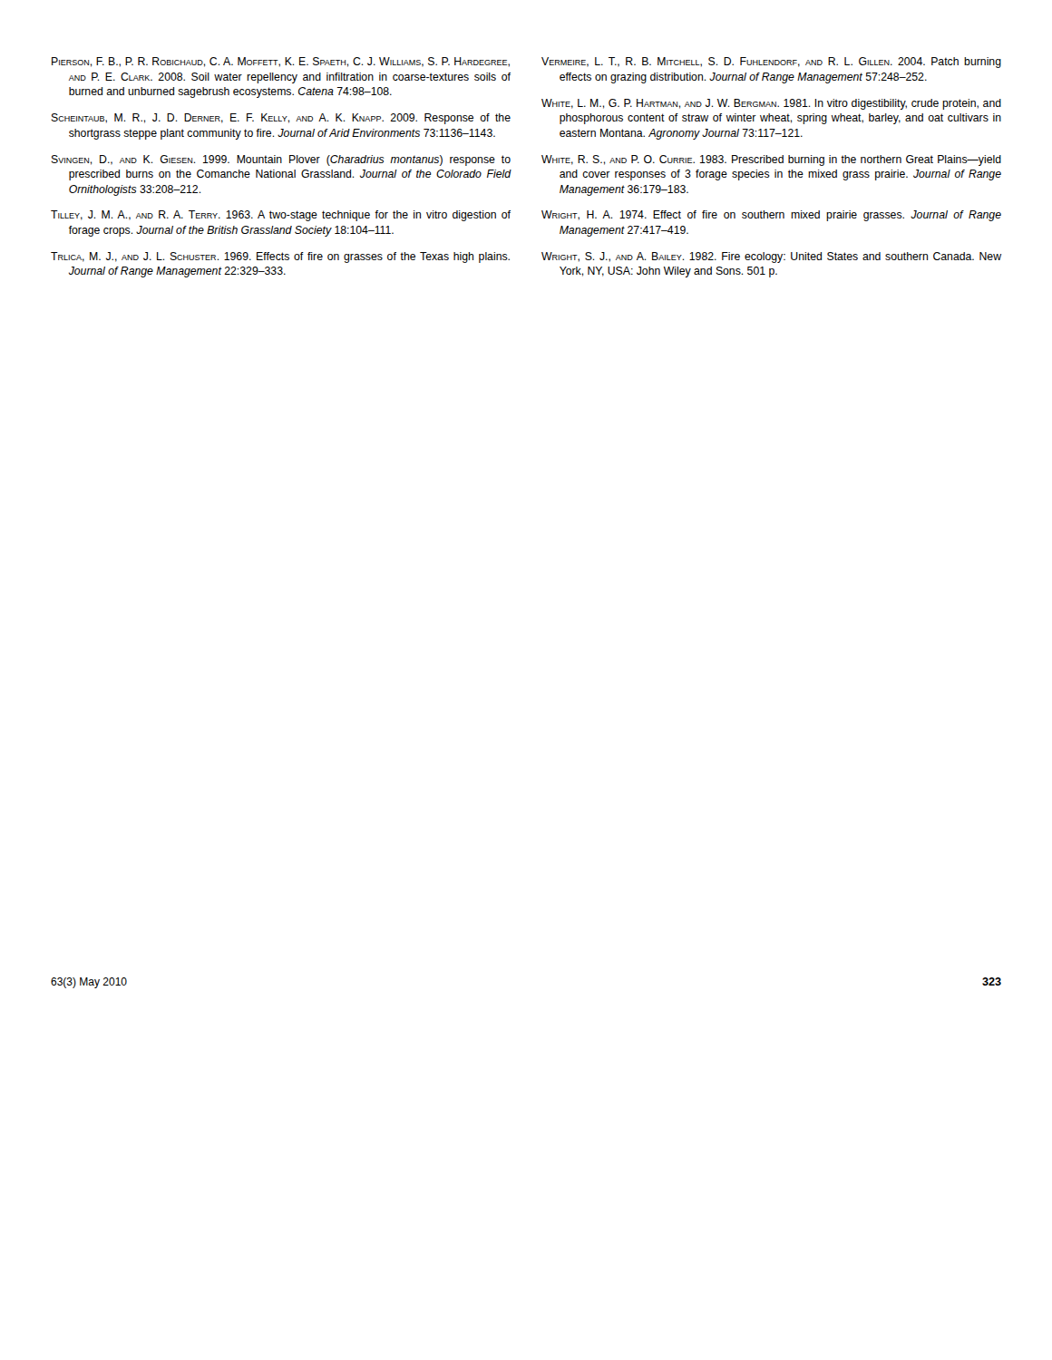Pierson, F. B., P. R. Robichaud, C. A. Moffett, K. E. Spaeth, C. J. Williams, S. P. Hardegree, and P. E. Clark. 2008. Soil water repellency and infiltration in coarse-textures soils of burned and unburned sagebrush ecosystems. Catena 74:98–108.
Scheintaub, M. R., J. D. Derner, E. F. Kelly, and A. K. Knapp. 2009. Response of the shortgrass steppe plant community to fire. Journal of Arid Environments 73:1136–1143.
Svingen, D., and K. Giesen. 1999. Mountain Plover (Charadrius montanus) response to prescribed burns on the Comanche National Grassland. Journal of the Colorado Field Ornithologists 33:208–212.
Tilley, J. M. A., and R. A. Terry. 1963. A two-stage technique for the in vitro digestion of forage crops. Journal of the British Grassland Society 18:104–111.
Trlica, M. J., and J. L. Schuster. 1969. Effects of fire on grasses of the Texas high plains. Journal of Range Management 22:329–333.
Vermeire, L. T., R. B. Mitchell, S. D. Fuhlendorf, and R. L. Gillen. 2004. Patch burning effects on grazing distribution. Journal of Range Management 57:248–252.
White, L. M., G. P. Hartman, and J. W. Bergman. 1981. In vitro digestibility, crude protein, and phosphorous content of straw of winter wheat, spring wheat, barley, and oat cultivars in eastern Montana. Agronomy Journal 73:117–121.
White, R. S., and P. O. Currie. 1983. Prescribed burning in the northern Great Plains—yield and cover responses of 3 forage species in the mixed grass prairie. Journal of Range Management 36:179–183.
Wright, H. A. 1974. Effect of fire on southern mixed prairie grasses. Journal of Range Management 27:417–419.
Wright, S. J., and A. Bailey. 1982. Fire ecology: United States and southern Canada. New York, NY, USA: John Wiley and Sons. 501 p.
63(3) May 2010 323